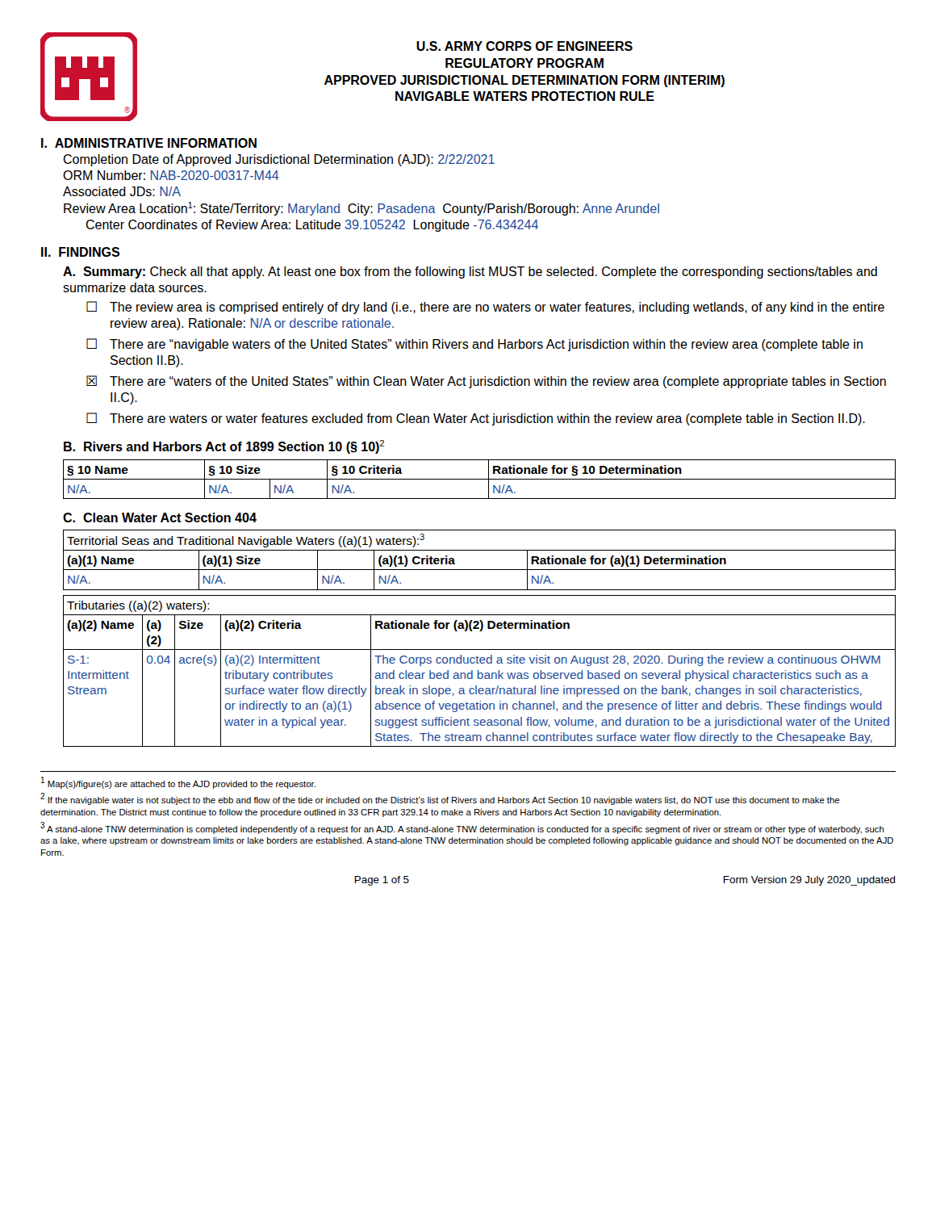®
U.S. ARMY CORPS OF ENGINEERS
REGULATORY PROGRAM
APPROVED JURISDICTIONAL DETERMINATION FORM (INTERIM)
NAVIGABLE WATERS PROTECTION RULE
I. ADMINISTRATIVE INFORMATION
Completion Date of Approved Jurisdictional Determination (AJD): 2/22/2021
ORM Number: NAB-2020-00317-M44
Associated JDs: N/A
Review Area Location1: State/Territory: Maryland City: Pasadena County/Parish/Borough: Anne Arundel
Center Coordinates of Review Area: Latitude 39.105242 Longitude -76.434244
II. FINDINGS
A. Summary: Check all that apply. At least one box from the following list MUST be selected. Complete the corresponding sections/tables and summarize data sources.
☐The review area is comprised entirely of dry land (i.e., there are no waters or water features, including wetlands, of any kind in the entire review area). Rationale: N/A or describe rationale.
☐There are “navigable waters of the United States” within Rivers and Harbors Act jurisdiction within the review area (complete table in Section II.B).
☒There are “waters of the United States” within Clean Water Act jurisdiction within the review area (complete appropriate tables in Section II.C).
☐There are waters or water features excluded from Clean Water Act jurisdiction within the review area (complete table in Section II.D).
B. Rivers and Harbors Act of 1899 Section 10 (§ 10)2
| § 10 Name | § 10 Size | § 10 Criteria | Rationale for § 10 Determination |
| --- | --- | --- | --- |
| N/A. | N/A. | N/A | N/A. | N/A. |
C. Clean Water Act Section 404
Territorial Seas and Traditional Navigable Waters ((a)(1) waters): 3
| (a)(1) Name | (a)(1) Size | | (a)(1) Criteria | Rationale for (a)(1) Determination |
| --- | --- | --- | --- | --- |
| N/A. | N/A. | N/A. | N/A. | N/A. |
Tributaries ((a)(2) waters):
| (a)(2) Name | (a)(2) | Size | (a)(2) Criteria | Rationale for (a)(2) Determination |
| --- | --- | --- | --- | --- |
| S-1: Intermittent Stream | 0.04 | acre(s) | (a)(2) Intermittent tributary contributes surface water flow directly or indirectly to an (a)(1) water in a typical year. | The Corps conducted a site visit on August 28, 2020. During the review a continuous OHWM and clear bed and bank was observed based on several physical characteristics such as a break in slope, a clear/natural line impressed on the bank, changes in soil characteristics, absence of vegetation in channel, and the presence of litter and debris. These findings would suggest sufficient seasonal flow, volume, and duration to be a jurisdictional water of the United States. The stream channel contributes surface water flow directly to the Chesapeake Bay, |
1 Map(s)/figure(s) are attached to the AJD provided to the requestor.
2 If the navigable water is not subject to the ebb and flow of the tide or included on the District’s list of Rivers and Harbors Act Section 10 navigable waters list, do NOT use this document to make the determination. The District must continue to follow the procedure outlined in 33 CFR part 329.14 to make a Rivers and Harbors Act Section 10 navigability determination.
3 A stand-alone TNW determination is completed independently of a request for an AJD. A stand-alone TNW determination is conducted for a specific segment of river or stream or other type of waterbody, such as a lake, where upstream or downstream limits or lake borders are established. A stand-alone TNW determination should be completed following applicable guidance and should NOT be documented on the AJD Form.
Page 1 of 5
Form Version 29 July 2020_updated